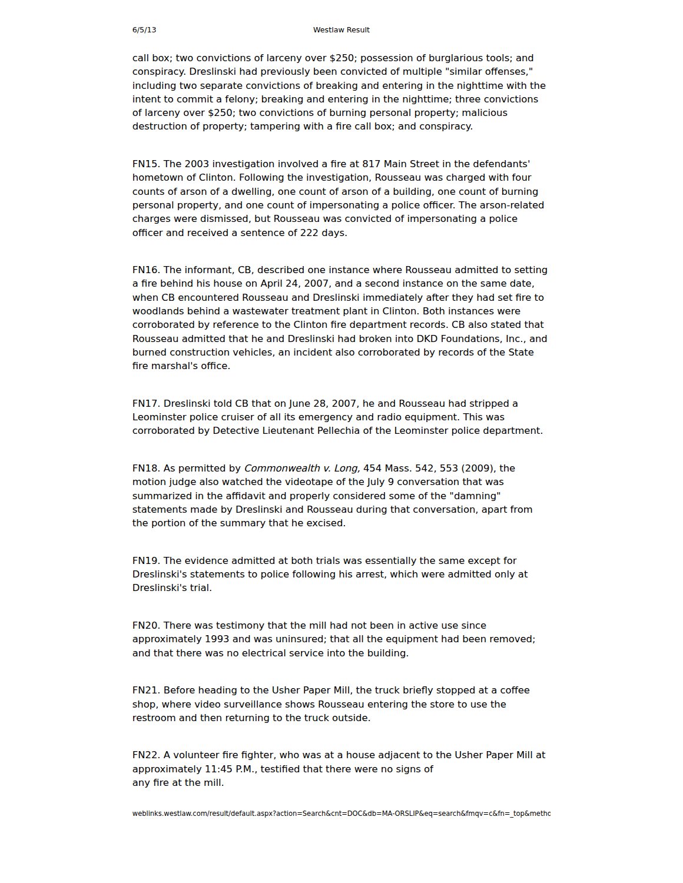6/5/13
Westlaw Result
call box; two convictions of larceny over $250; possession of burglarious tools; and conspiracy. Dreslinski had previously been convicted of multiple "similar offenses," including two separate convictions of breaking and entering in the nighttime with the intent to commit a felony; breaking and entering in the nighttime; three convictions of larceny over $250; two convictions of burning personal property; malicious destruction of property; tampering with a fire call box; and conspiracy.
FN15. The 2003 investigation involved a fire at 817 Main Street in the defendants' hometown of Clinton. Following the investigation, Rousseau was charged with four counts of arson of a dwelling, one count of arson of a building, one count of burning personal property, and one count of impersonating a police officer. The arson-related charges were dismissed, but Rousseau was convicted of impersonating a police officer and received a sentence of 222 days.
FN16. The informant, CB, described one instance where Rousseau admitted to setting a fire behind his house on April 24, 2007, and a second instance on the same date, when CB encountered Rousseau and Dreslinski immediately after they had set fire to woodlands behind a wastewater treatment plant in Clinton. Both instances were corroborated by reference to the Clinton fire department records. CB also stated that Rousseau admitted that he and Dreslinski had broken into DKD Foundations, Inc., and burned construction vehicles, an incident also corroborated by records of the State fire marshal's office.
FN17. Dreslinski told CB that on June 28, 2007, he and Rousseau had stripped a Leominster police cruiser of all its emergency and radio equipment. This was corroborated by Detective Lieutenant Pellechia of the Leominster police department.
FN18. As permitted by Commonwealth v. Long, 454 Mass. 542, 553 (2009), the motion judge also watched the videotape of the July 9 conversation that was summarized in the affidavit and properly considered some of the "damning" statements made by Dreslinski and Rousseau during that conversation, apart from the portion of the summary that he excised.
FN19. The evidence admitted at both trials was essentially the same except for Dreslinski's statements to police following his arrest, which were admitted only at Dreslinski's trial.
FN20. There was testimony that the mill had not been in active use since approximately 1993 and was uninsured; that all the equipment had been removed; and that there was no electrical service into the building.
FN21. Before heading to the Usher Paper Mill, the truck briefly stopped at a coffee shop, where video surveillance shows Rousseau entering the store to use the restroom and then returning to the truck outside.
FN22. A volunteer fire fighter, who was at a house adjacent to the Usher Paper Mill at approximately 11:45 P.M., testified that there were no signs of
any fire at the mill.
weblinks.westlaw.com/result/default.aspx?action=Search&cnt=DOC&db=MA-ORSLIP&eq=search&fmqv=c&fn=_top&method=TNC&mt=Westlaw&n=1&ori… 12/13